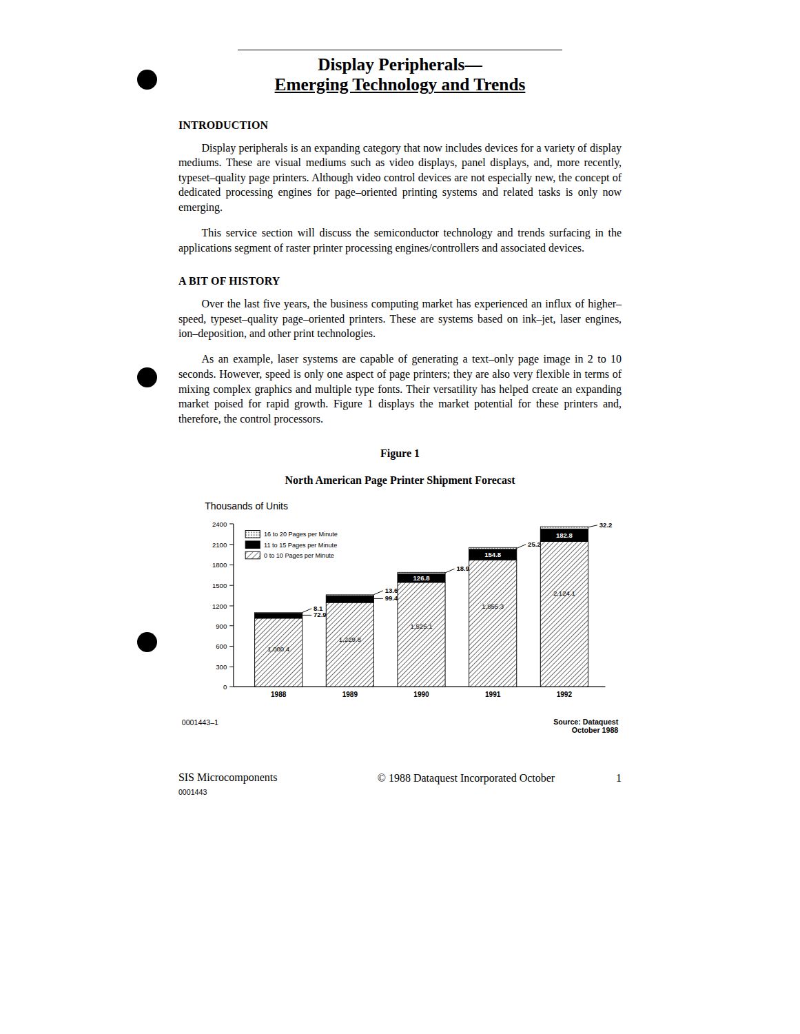Display Peripherals—Emerging Technology and Trends
INTRODUCTION
Display peripherals is an expanding category that now includes devices for a variety of display mediums. These are visual mediums such as video displays, panel displays, and, more recently, typeset–quality page printers. Although video control devices are not especially new, the concept of dedicated processing engines for page–oriented printing systems and related tasks is only now emerging.
This service section will discuss the semiconductor technology and trends surfacing in the applications segment of raster printer processing engines/controllers and associated devices.
A BIT OF HISTORY
Over the last five years, the business computing market has experienced an influx of higher–speed, typeset–quality page–oriented printers. These are systems based on ink–jet, laser engines, ion–deposition, and other print technologies.
As an example, laser systems are capable of generating a text–only page image in 2 to 10 seconds. However, speed is only one aspect of page printers; they are also very flexible in terms of mixing complex graphics and multiple type fonts. Their versatility has helped create an expanding market poised for rapid growth. Figure 1 displays the market potential for these printers and, therefore, the control processors.
Figure 1
North American Page Printer Shipment Forecast
Thousands of Units
2400 2100 1800 1500 1200 900 600 300 0 16 to 20 Pages per Minute 11 to 15 Pages per Minute 0 to 10 Pages per Minute 1,000.4 72.9 8.1 1,229.8 99.4 13.6 126.8 1,525.1 18.9 154.8 1,855.3 25.2 182.8 2,124.1 32.2 1988 1989 1990 1991 1992
0001443–1
Source: Dataquest
October 1988
SIS Microcomponents
0001443
© 1988 Dataquest Incorporated October
1